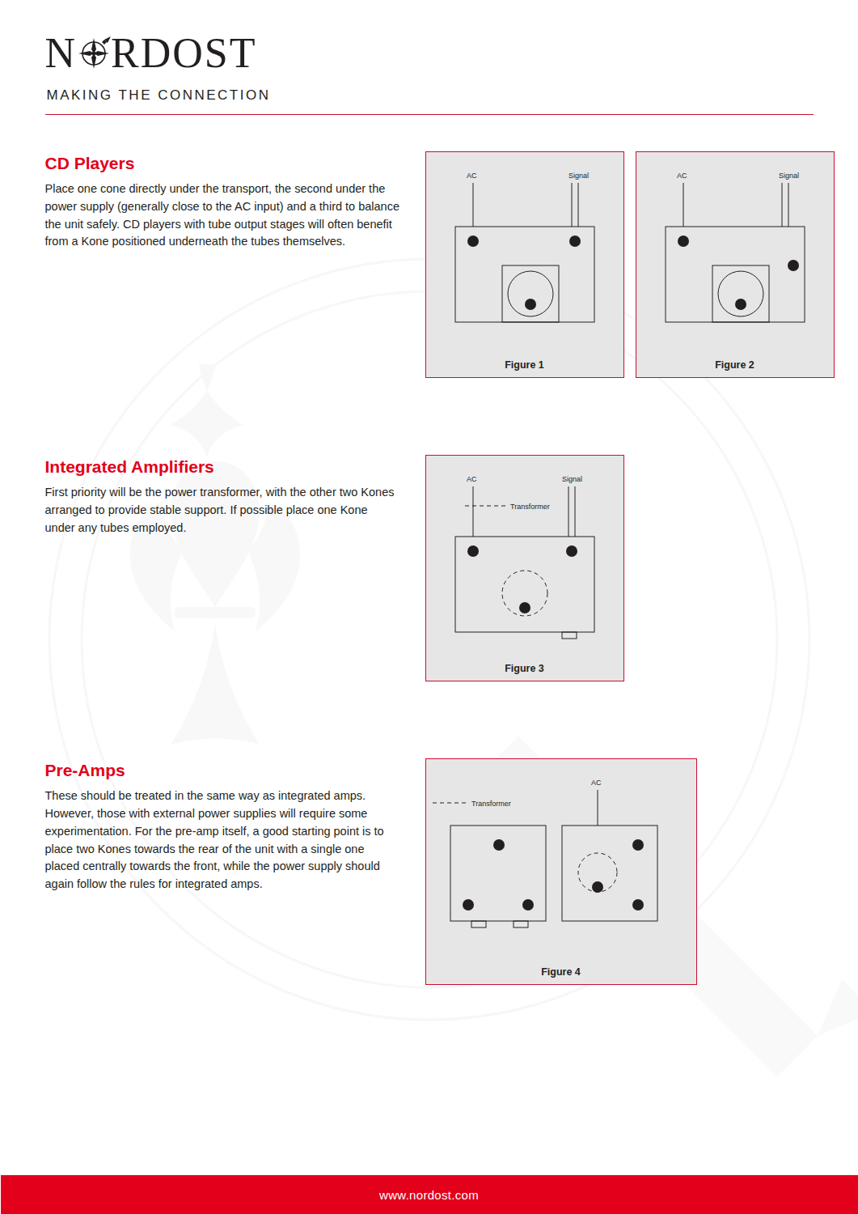N RDOST
Making the Connection
CD Players
Place one cone directly under the transport, the second under the power supply (generally close to the AC input) and a third to balance the unit safely. CD players with tube output stages will often benefit from a Kone positioned underneath the tubes themselves.
AC Signal
Figure 1
AC Signal
Figure 2
Integrated Amplifiers
First priority will be the power transformer, with the other two Kones arranged to provide stable support. If possible place one Kone under any tubes employed.
AC Signal Transformer
Figure 3
Pre-Amps
These should be treated in the same way as integrated amps. However, those with external power supplies will require some experimentation. For the pre-amp itself, a good starting point is to place two Kones towards the rear of the unit with a single one placed centrally towards the front, while the power supply should again follow the rules for integrated amps.
AC Transformer
Figure 4
www.nordost.com